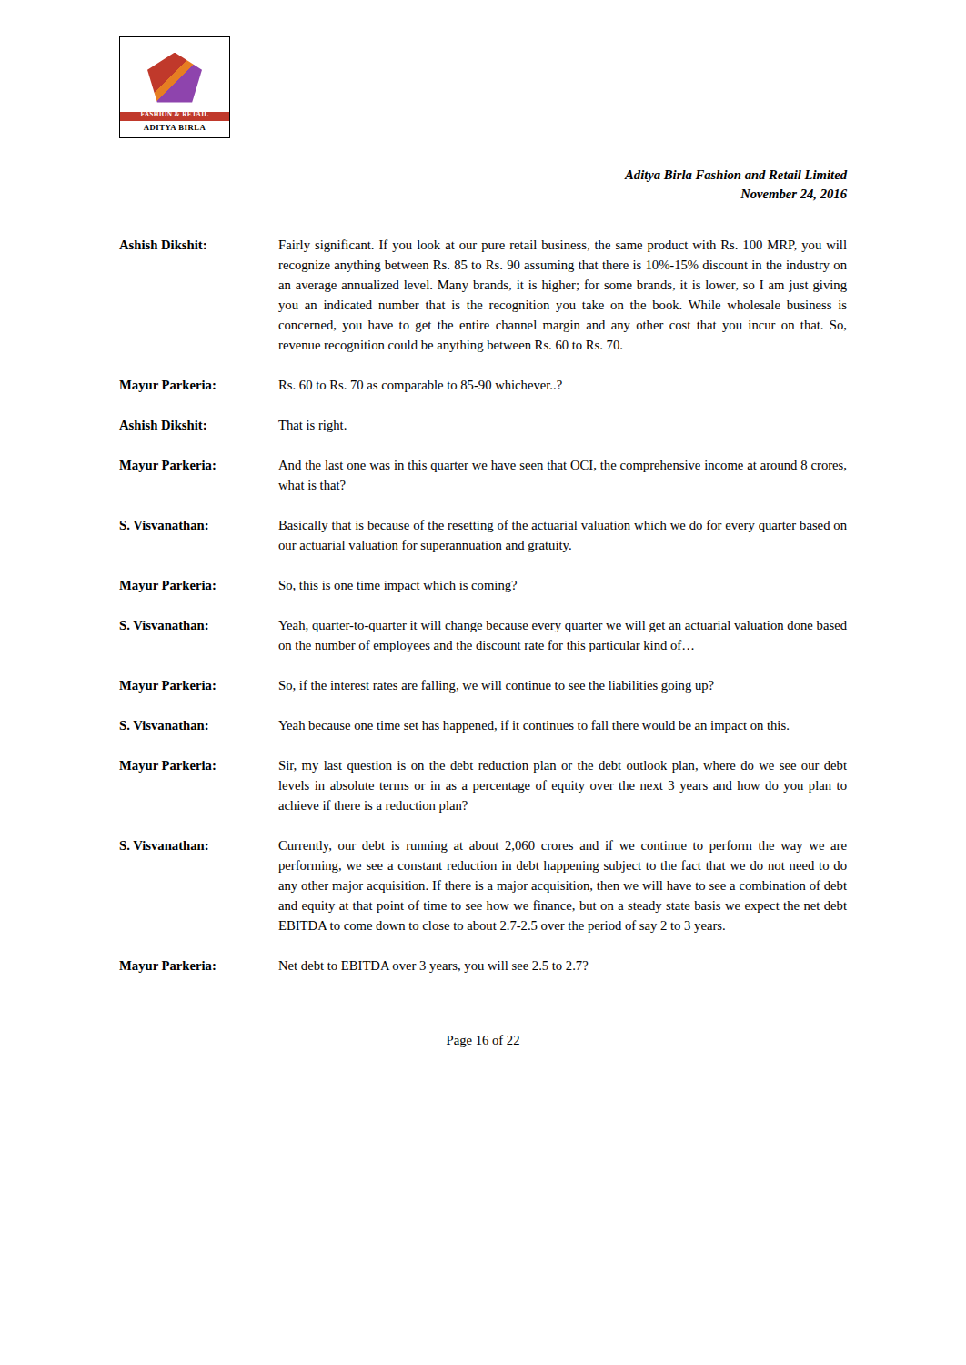FASHION & RETAIL
ADITYA BIRLA
Aditya Birla Fashion and Retail Limited
November 24, 2016
Ashish Dikshit:
Fairly significant. If you look at our pure retail business, the same product with Rs. 100 MRP, you will recognize anything between Rs. 85 to Rs. 90 assuming that there is 10%-15% discount in the industry on an average annualized level. Many brands, it is higher; for some brands, it is lower, so I am just giving you an indicated number that is the recognition you take on the book. While wholesale business is concerned, you have to get the entire channel margin and any other cost that you incur on that. So, revenue recognition could be anything between Rs. 60 to Rs. 70.
Mayur Parkeria:
Rs. 60 to Rs. 70 as comparable to 85-90 whichever..?
Ashish Dikshit:
That is right.
Mayur Parkeria:
And the last one was in this quarter we have seen that OCI, the comprehensive income at around 8 crores, what is that?
S. Visvanathan:
Basically that is because of the resetting of the actuarial valuation which we do for every quarter based on our actuarial valuation for superannuation and gratuity.
Mayur Parkeria:
So, this is one time impact which is coming?
S. Visvanathan:
Yeah, quarter-to-quarter it will change because every quarter we will get an actuarial valuation done based on the number of employees and the discount rate for this particular kind of…
Mayur Parkeria:
So, if the interest rates are falling, we will continue to see the liabilities going up?
S. Visvanathan:
Yeah because one time set has happened, if it continues to fall there would be an impact on this.
Mayur Parkeria:
Sir, my last question is on the debt reduction plan or the debt outlook plan, where do we see our debt levels in absolute terms or in as a percentage of equity over the next 3 years and how do you plan to achieve if there is a reduction plan?
S. Visvanathan:
Currently, our debt is running at about 2,060 crores and if we continue to perform the way we are performing, we see a constant reduction in debt happening subject to the fact that we do not need to do any other major acquisition. If there is a major acquisition, then we will have to see a combination of debt and equity at that point of time to see how we finance, but on a steady state basis we expect the net debt EBITDA to come down to close to about 2.7-2.5 over the period of say 2 to 3 years.
Mayur Parkeria:
Net debt to EBITDA over 3 years, you will see 2.5 to 2.7?
Page 16 of 22